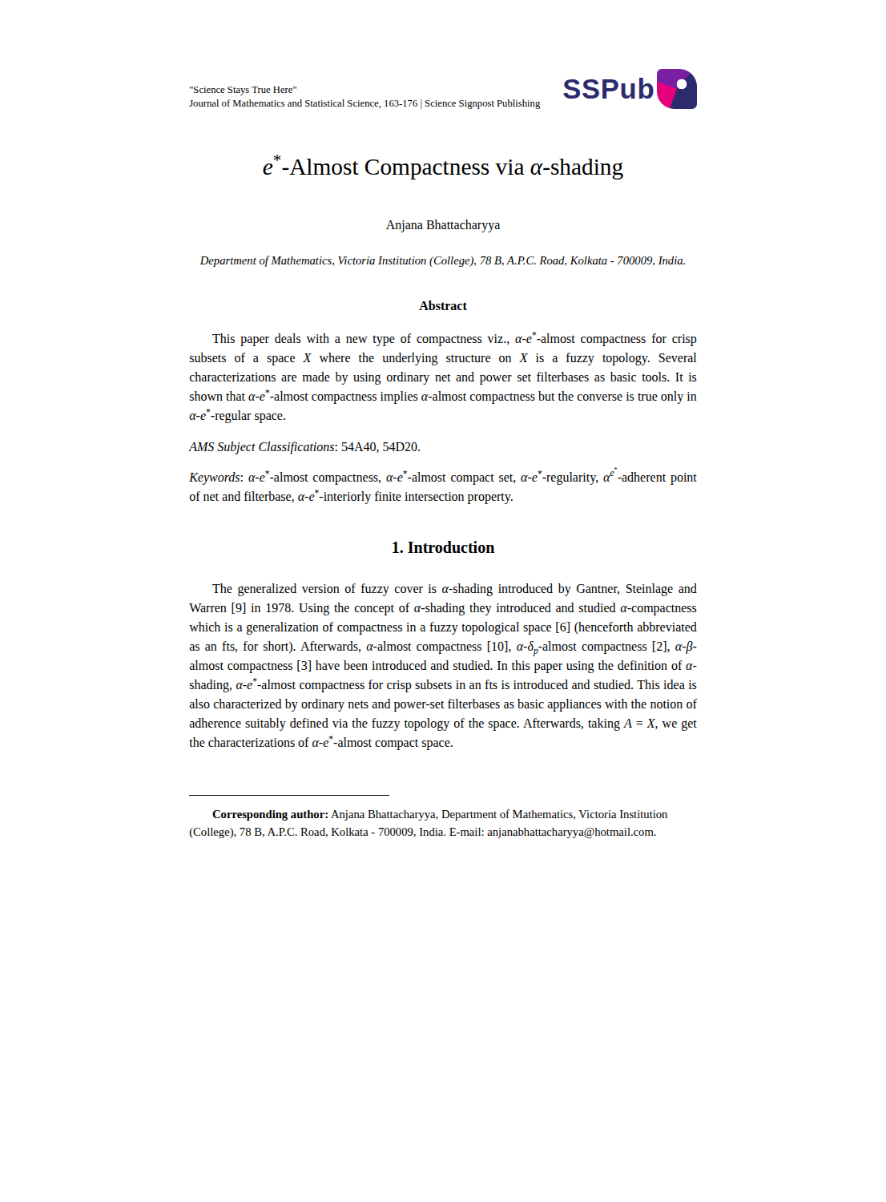"Science Stays True Here"
Journal of Mathematics and Statistical Science, 163-176 | Science Signpost Publishing
SSPub
e*-Almost Compactness via α-shading
Anjana Bhattacharyya
Department of Mathematics, Victoria Institution (College), 78 B, A.P.C. Road, Kolkata - 700009, India.
Abstract
This paper deals with a new type of compactness viz., α-e*-almost compactness for crisp subsets of a space X where the underlying structure on X is a fuzzy topology. Several characterizations are made by using ordinary net and power set filterbases as basic tools. It is shown that α-e*-almost compactness implies α-almost compactness but the converse is true only in α-e*-regular space.
AMS Subject Classifications: 54A40, 54D20.
Keywords: α-e*-almost compactness, α-e*-almost compact set, α-e*-regularity, αe*-adherent point of net and filterbase, α-e*-interiorly finite intersection property.
1. Introduction
The generalized version of fuzzy cover is α-shading introduced by Gantner, Steinlage and Warren [9] in 1978. Using the concept of α-shading they introduced and studied α-compactness which is a generalization of compactness in a fuzzy topological space [6] (henceforth abbreviated as an fts, for short). Afterwards, α-almost compactness [10], α-δp-almost compactness [2], α-β-almost compactness [3] have been introduced and studied. In this paper using the definition of α-shading, α-e*-almost compactness for crisp subsets in an fts is introduced and studied. This idea is also characterized by ordinary nets and power-set filterbases as basic appliances with the notion of adherence suitably defined via the fuzzy topology of the space. Afterwards, taking A = X, we get the characterizations of α-e*-almost compact space.
Corresponding author: Anjana Bhattacharyya, Department of Mathematics, Victoria Institution (College), 78 B, A.P.C. Road, Kolkata - 700009, India. E-mail: anjanabhattacharyya@hotmail.com.